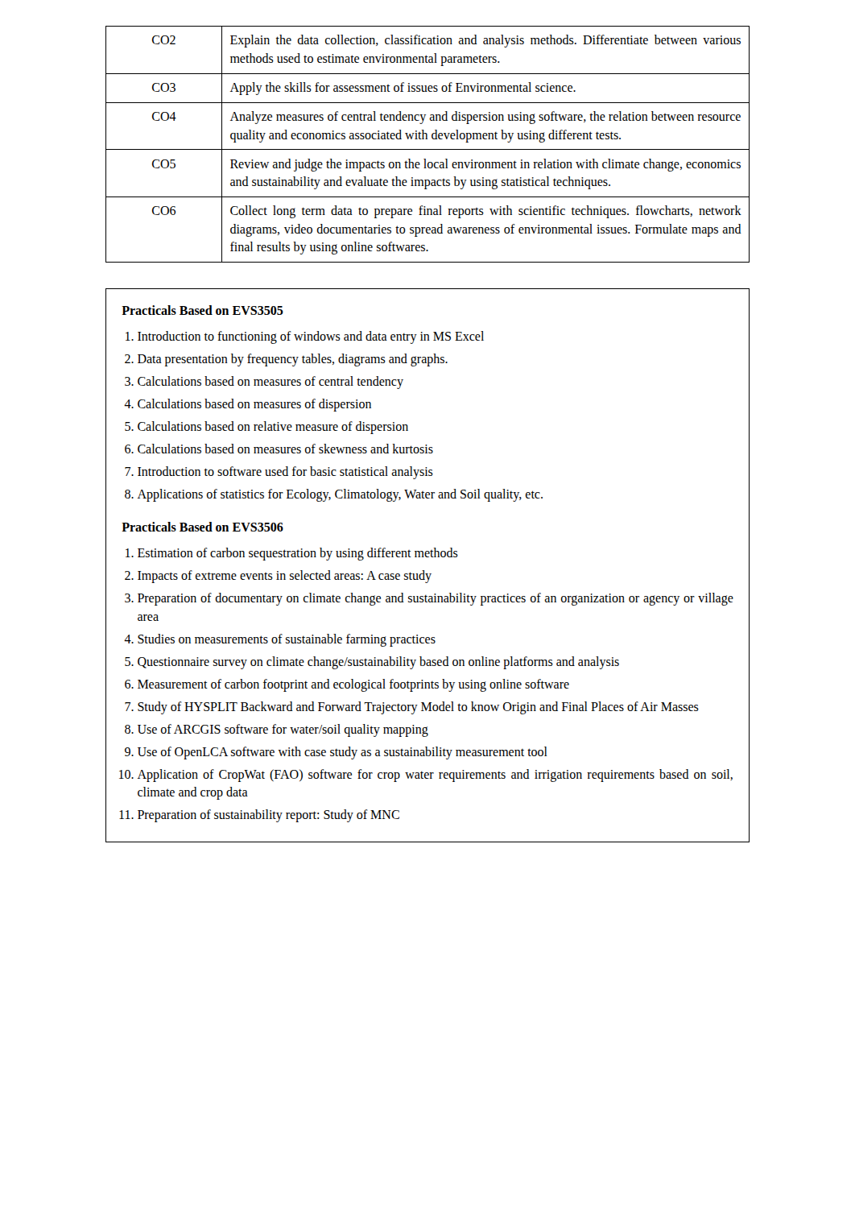| CO2 | Explain the data collection, classification and analysis methods. Differentiate between various methods used to estimate environmental parameters. |
| CO3 | Apply the skills for assessment of issues of Environmental science. |
| CO4 | Analyze measures of central tendency and dispersion using software, the relation between resource quality and economics associated with development by using different tests. |
| CO5 | Review and judge the impacts on the local environment in relation with climate change, economics and sustainability and evaluate the impacts by using statistical techniques. |
| CO6 | Collect long term data to prepare final reports with scientific techniques. flowcharts, network diagrams, video documentaries to spread awareness of environmental issues. Formulate maps and final results by using online softwares. |
Practicals Based on EVS3505
Introduction to functioning of windows and data entry in MS Excel
Data presentation by frequency tables, diagrams and graphs.
Calculations based on measures of central tendency
Calculations based on measures of dispersion
Calculations based on relative measure of dispersion
Calculations based on measures of skewness and kurtosis
Introduction to software used for basic statistical analysis
Applications of statistics for Ecology, Climatology, Water and Soil quality, etc.
Practicals Based on EVS3506
Estimation of carbon sequestration by using different methods
Impacts of extreme events in selected areas: A case study
Preparation of documentary on climate change and sustainability practices of an organization or agency or village area
Studies on measurements of sustainable farming practices
Questionnaire survey on climate change/sustainability based on online platforms and analysis
Measurement of carbon footprint and ecological footprints by using online software
Study of HYSPLIT Backward and Forward Trajectory Model to know Origin and Final Places of Air Masses
Use of ARCGIS software for water/soil quality mapping
Use of OpenLCA software with case study as a sustainability measurement tool
Application of CropWat (FAO) software for crop water requirements and irrigation requirements based on soil, climate and crop data
Preparation of sustainability report: Study of MNC